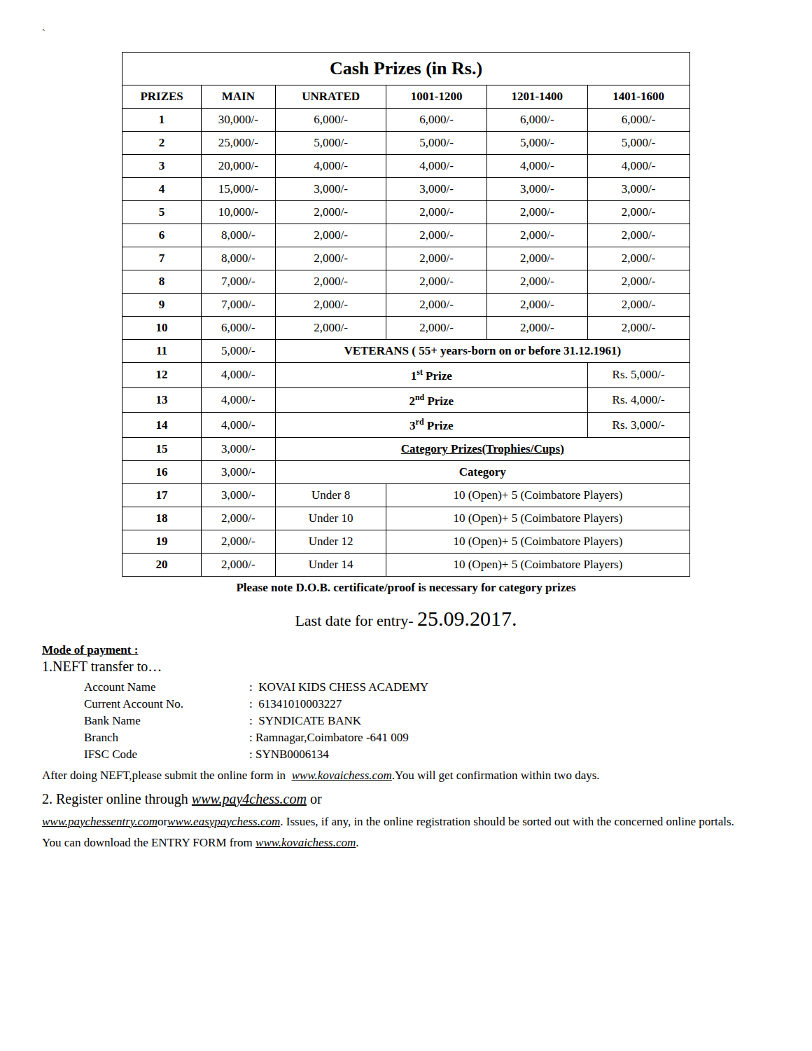`
Cash Prizes (in Rs.)
| PRIZES | MAIN | UNRATED | 1001-1200 | 1201-1400 | 1401-1600 |
| --- | --- | --- | --- | --- | --- |
| 1 | 30,000/- | 6,000/- | 6,000/- | 6,000/- | 6,000/- |
| 2 | 25,000/- | 5,000/- | 5,000/- | 5,000/- | 5,000/- |
| 3 | 20,000/- | 4,000/- | 4,000/- | 4,000/- | 4,000/- |
| 4 | 15,000/- | 3,000/- | 3,000/- | 3,000/- | 3,000/- |
| 5 | 10,000/- | 2,000/- | 2,000/- | 2,000/- | 2,000/- |
| 6 | 8,000/- | 2,000/- | 2,000/- | 2,000/- | 2,000/- |
| 7 | 8,000/- | 2,000/- | 2,000/- | 2,000/- | 2,000/- |
| 8 | 7,000/- | 2,000/- | 2,000/- | 2,000/- | 2,000/- |
| 9 | 7,000/- | 2,000/- | 2,000/- | 2,000/- | 2,000/- |
| 10 | 6,000/- | 2,000/- | 2,000/- | 2,000/- | 2,000/- |
| 11 | 5,000/- | VETERANS ( 55+ years-born on or before 31.12.1961) |
| 12 | 4,000/- | 1 st Prize | Rs. 5,000/- |
| 13 | 4,000/- | 2 nd Prize | Rs. 4,000/- |
| 14 | 4,000/- | 3 rd Prize | Rs. 3,000/- |
| 15 | 3,000/- | Category Prizes(Trophies/Cups) |
| 16 | 3,000/- | Category |
| 17 | 3,000/- | Under 8 | 10 (Open)+ 5 (Coimbatore Players) |
| 18 | 2,000/- | Under 10 | 10 (Open)+ 5 (Coimbatore Players) |
| 19 | 2,000/- | Under 12 | 10 (Open)+ 5 (Coimbatore Players) |
| 20 | 2,000/- | Under 14 | 10 (Open)+ 5 (Coimbatore Players) |
Please note D.O.B. certificate/proof is necessary for category prizes
Last date for entry- 25.09.2017.
Mode of payment :
1.NEFT transfer to…
| Account Name | : KOVAI KIDS CHESS ACADEMY |
| Current Account No. | : 61341010003227 |
| Bank Name | : SYNDICATE BANK |
| Branch | : Ramnagar,Coimbatore -641 009 |
| IFSC Code | : SYNB0006134 |
After doing NEFT,please submit the online form in www.kovaichess.com.You will get confirmation within two days.
2. Register online through www.pay4chess.com or
www.paychessentry.comorwww.easypaychess.com. Issues, if any, in the online registration should be sorted out with the concerned online portals.
You can download the ENTRY FORM from www.kovaichess.com.